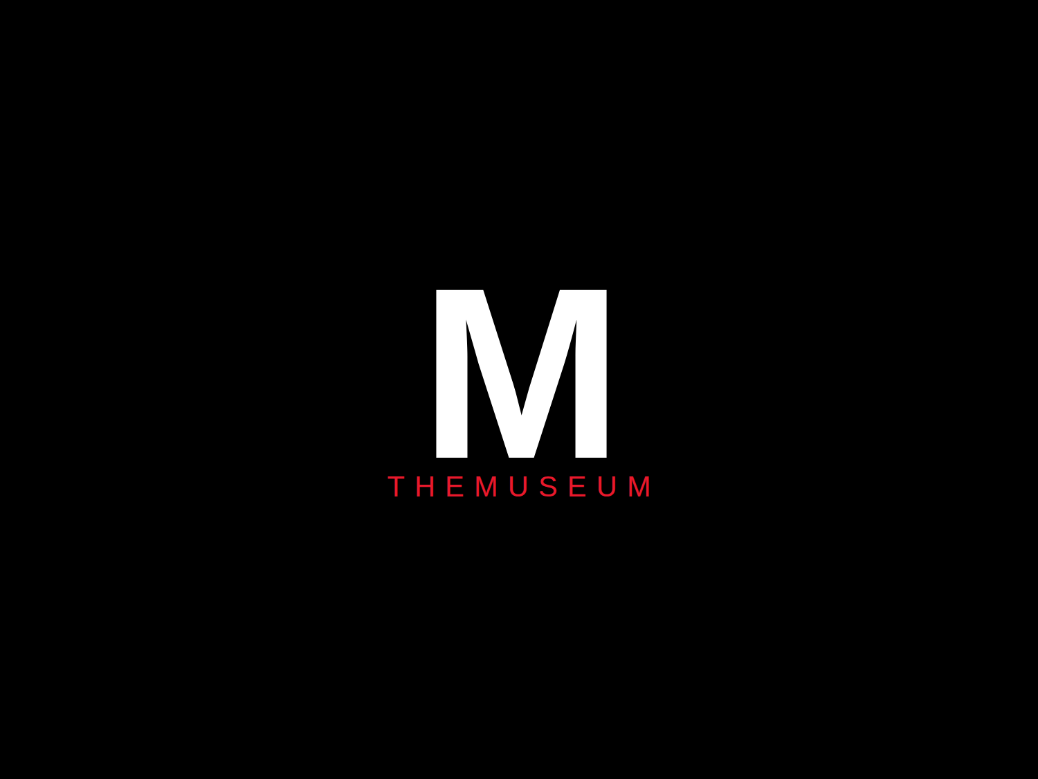M THEMUSEUM